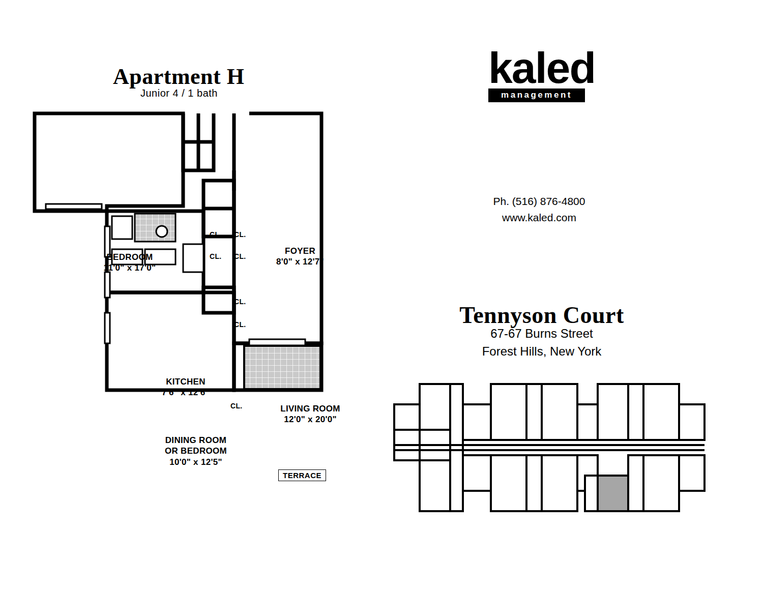Apartment H
Junior 4 / 1 bath
BEDROOM
11'0" x 17'0"
FOYER
8'0" x 12'7"
KITCHEN
7'6" x 12'6"
LIVING ROOM
12'0" x 20'0"
DINING ROOM
OR BEDROOM
10'0" x 12'5"
CL. CL. CL. CL. CL. CL. CL. TERRACE
kaled
management
Ph. (516) 876-4800
www.kaled.com
Tennyson Court
67-67 Burns Street
Forest Hills, New York